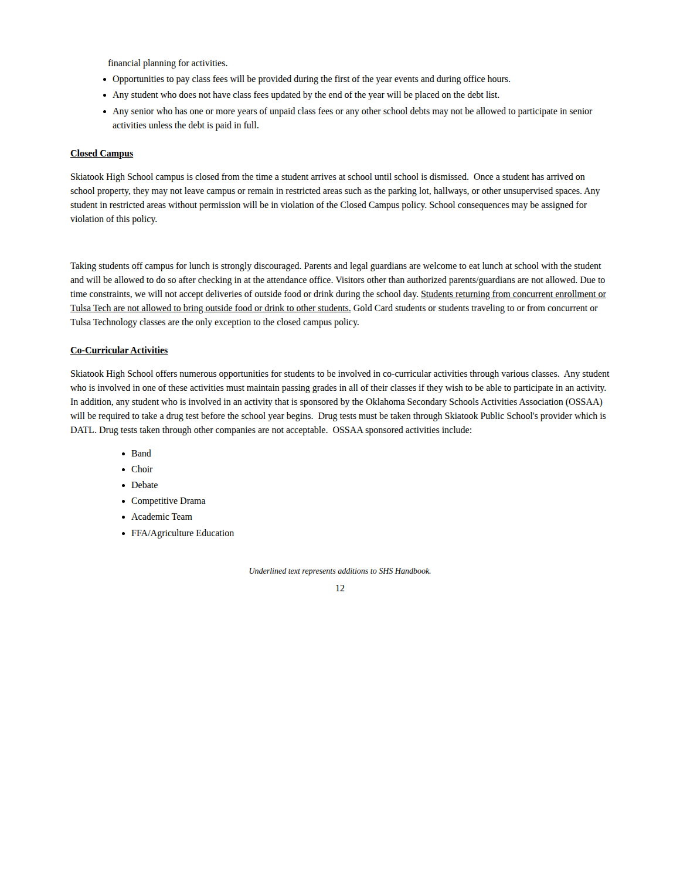financial planning for activities.
Opportunities to pay class fees will be provided during the first of the year events and during office hours.
Any student who does not have class fees updated by the end of the year will be placed on the debt list.
Any senior who has one or more years of unpaid class fees or any other school debts may not be allowed to participate in senior activities unless the debt is paid in full.
Closed Campus
Skiatook High School campus is closed from the time a student arrives at school until school is dismissed. Once a student has arrived on school property, they may not leave campus or remain in restricted areas such as the parking lot, hallways, or other unsupervised spaces. Any student in restricted areas without permission will be in violation of the Closed Campus policy. School consequences may be assigned for violation of this policy.
Taking students off campus for lunch is strongly discouraged. Parents and legal guardians are welcome to eat lunch at school with the student and will be allowed to do so after checking in at the attendance office. Visitors other than authorized parents/guardians are not allowed. Due to time constraints, we will not accept deliveries of outside food or drink during the school day. Students returning from concurrent enrollment or Tulsa Tech are not allowed to bring outside food or drink to other students. Gold Card students or students traveling to or from concurrent or Tulsa Technology classes are the only exception to the closed campus policy.
Co-Curricular Activities
Skiatook High School offers numerous opportunities for students to be involved in co-curricular activities through various classes. Any student who is involved in one of these activities must maintain passing grades in all of their classes if they wish to be able to participate in an activity. In addition, any student who is involved in an activity that is sponsored by the Oklahoma Secondary Schools Activities Association (OSSAA) will be required to take a drug test before the school year begins. Drug tests must be taken through Skiatook Public School's provider which is DATL. Drug tests taken through other companies are not acceptable. OSSAA sponsored activities include:
Band
Choir
Debate
Competitive Drama
Academic Team
FFA/Agriculture Education
Underlined text represents additions to SHS Handbook.
12